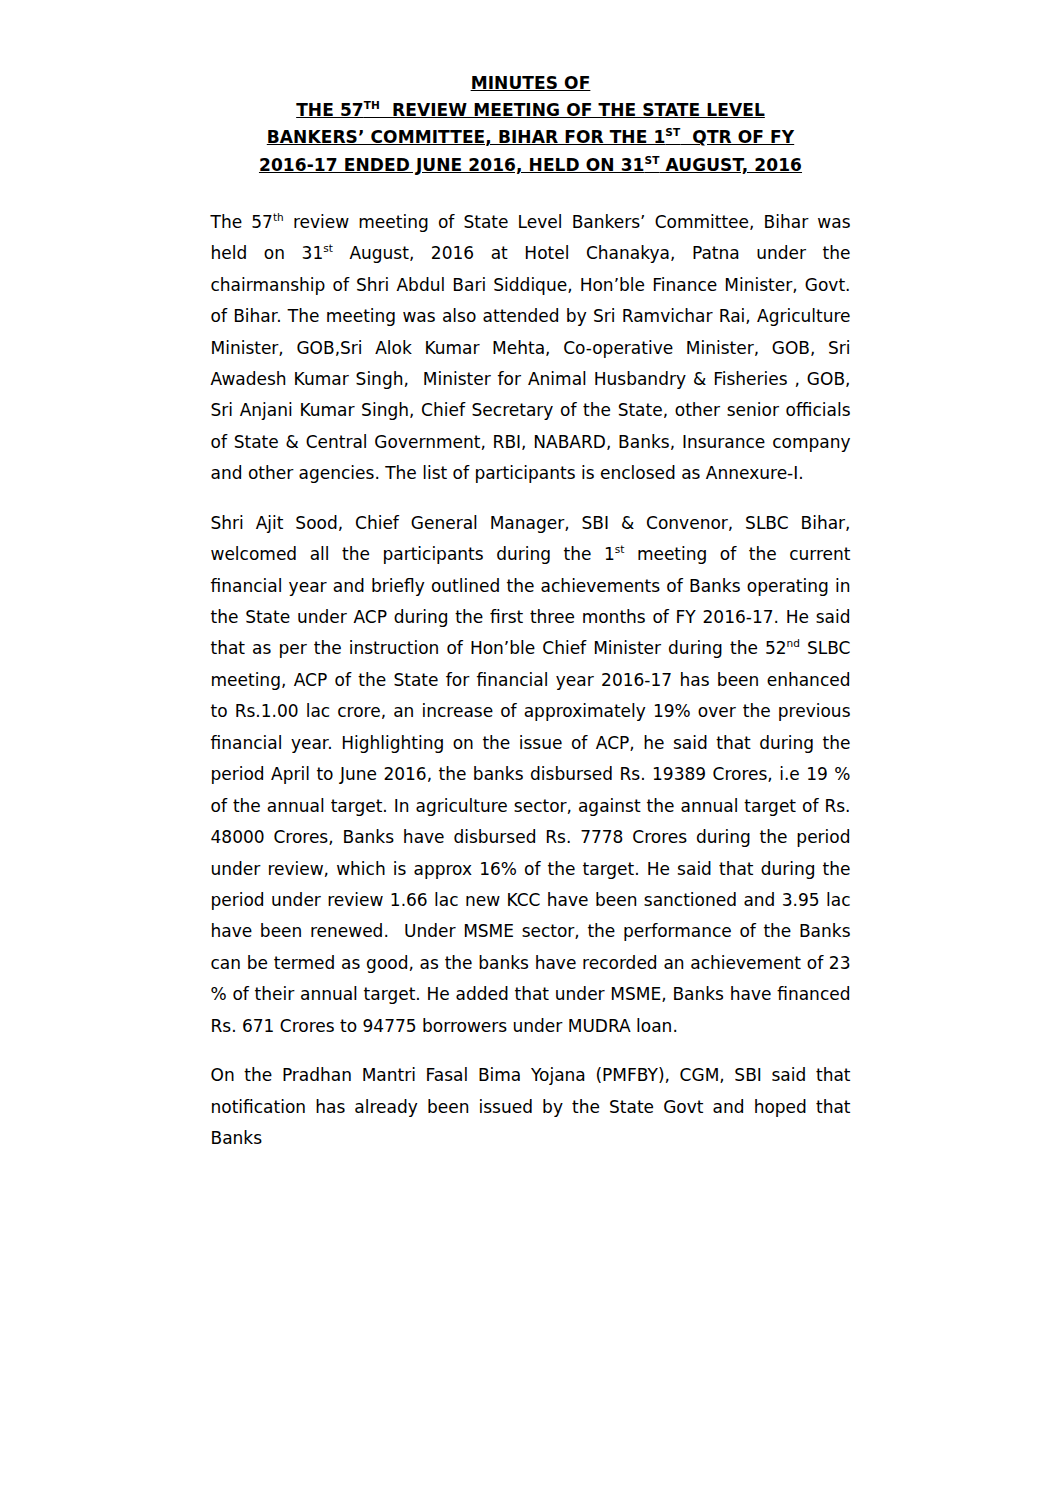MINUTES OF THE 57TH REVIEW MEETING OF THE STATE LEVEL BANKERS’ COMMITTEE, BIHAR FOR THE 1ST QTR OF FY 2016-17 ENDED JUNE 2016, HELD ON 31ST AUGUST, 2016
The 57th review meeting of State Level Bankers’ Committee, Bihar was held on 31st August, 2016 at Hotel Chanakya, Patna under the chairmanship of Shri Abdul Bari Siddique, Hon’ble Finance Minister, Govt. of Bihar. The meeting was also attended by Sri Ramvichar Rai, Agriculture Minister, GOB,Sri Alok Kumar Mehta, Co-operative Minister, GOB, Sri Awadesh Kumar Singh, Minister for Animal Husbandry & Fisheries , GOB, Sri Anjani Kumar Singh, Chief Secretary of the State, other senior officials of State & Central Government, RBI, NABARD, Banks, Insurance company and other agencies. The list of participants is enclosed as Annexure-I.
Shri Ajit Sood, Chief General Manager, SBI & Convenor, SLBC Bihar, welcomed all the participants during the 1st meeting of the current financial year and briefly outlined the achievements of Banks operating in the State under ACP during the first three months of FY 2016-17. He said that as per the instruction of Hon’ble Chief Minister during the 52nd SLBC meeting, ACP of the State for financial year 2016-17 has been enhanced to Rs.1.00 lac crore, an increase of approximately 19% over the previous financial year. Highlighting on the issue of ACP, he said that during the period April to June 2016, the banks disbursed Rs. 19389 Crores, i.e 19 % of the annual target. In agriculture sector, against the annual target of Rs. 48000 Crores, Banks have disbursed Rs. 7778 Crores during the period under review, which is approx 16% of the target. He said that during the period under review 1.66 lac new KCC have been sanctioned and 3.95 lac have been renewed. Under MSME sector, the performance of the Banks can be termed as good, as the banks have recorded an achievement of 23 % of their annual target. He added that under MSME, Banks have financed Rs. 671 Crores to 94775 borrowers under MUDRA loan.
On the Pradhan Mantri Fasal Bima Yojana (PMFBY), CGM, SBI said that notification has already been issued by the State Govt and hoped that Banks